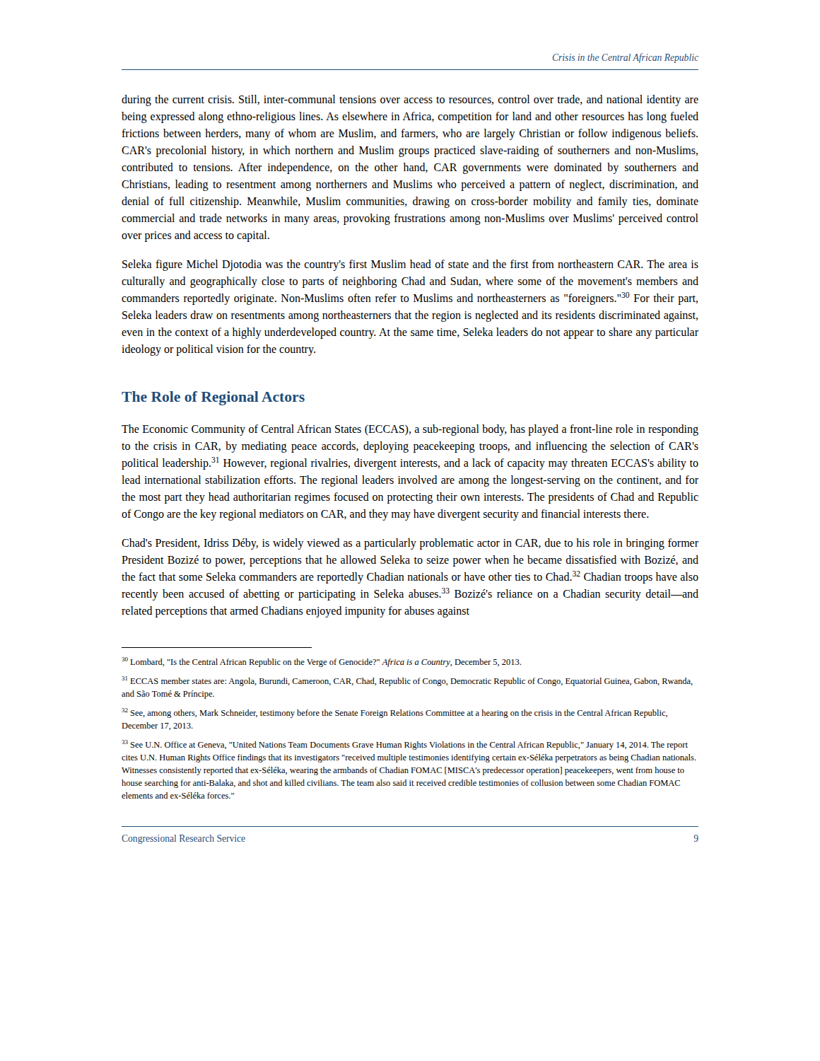Crisis in the Central African Republic
during the current crisis. Still, inter-communal tensions over access to resources, control over trade, and national identity are being expressed along ethno-religious lines. As elsewhere in Africa, competition for land and other resources has long fueled frictions between herders, many of whom are Muslim, and farmers, who are largely Christian or follow indigenous beliefs. CAR's precolonial history, in which northern and Muslim groups practiced slave-raiding of southerners and non-Muslims, contributed to tensions. After independence, on the other hand, CAR governments were dominated by southerners and Christians, leading to resentment among northerners and Muslims who perceived a pattern of neglect, discrimination, and denial of full citizenship. Meanwhile, Muslim communities, drawing on cross-border mobility and family ties, dominate commercial and trade networks in many areas, provoking frustrations among non-Muslims over Muslims' perceived control over prices and access to capital.
Seleka figure Michel Djotodia was the country's first Muslim head of state and the first from northeastern CAR. The area is culturally and geographically close to parts of neighboring Chad and Sudan, where some of the movement's members and commanders reportedly originate. Non-Muslims often refer to Muslims and northeasterners as "foreigners."30 For their part, Seleka leaders draw on resentments among northeasterners that the region is neglected and its residents discriminated against, even in the context of a highly underdeveloped country. At the same time, Seleka leaders do not appear to share any particular ideology or political vision for the country.
The Role of Regional Actors
The Economic Community of Central African States (ECCAS), a sub-regional body, has played a front-line role in responding to the crisis in CAR, by mediating peace accords, deploying peacekeeping troops, and influencing the selection of CAR's political leadership.31 However, regional rivalries, divergent interests, and a lack of capacity may threaten ECCAS's ability to lead international stabilization efforts. The regional leaders involved are among the longest-serving on the continent, and for the most part they head authoritarian regimes focused on protecting their own interests. The presidents of Chad and Republic of Congo are the key regional mediators on CAR, and they may have divergent security and financial interests there.
Chad's President, Idriss Déby, is widely viewed as a particularly problematic actor in CAR, due to his role in bringing former President Bozizé to power, perceptions that he allowed Seleka to seize power when he became dissatisfied with Bozizé, and the fact that some Seleka commanders are reportedly Chadian nationals or have other ties to Chad.32 Chadian troops have also recently been accused of abetting or participating in Seleka abuses.33 Bozizé's reliance on a Chadian security detail—and related perceptions that armed Chadians enjoyed impunity for abuses against
30 Lombard, "Is the Central African Republic on the Verge of Genocide?" Africa is a Country, December 5, 2013.
31 ECCAS member states are: Angola, Burundi, Cameroon, CAR, Chad, Republic of Congo, Democratic Republic of Congo, Equatorial Guinea, Gabon, Rwanda, and São Tomé & Príncipe.
32 See, among others, Mark Schneider, testimony before the Senate Foreign Relations Committee at a hearing on the crisis in the Central African Republic, December 17, 2013.
33 See U.N. Office at Geneva, "United Nations Team Documents Grave Human Rights Violations in the Central African Republic," January 14, 2014. The report cites U.N. Human Rights Office findings that its investigators "received multiple testimonies identifying certain ex-Séléka perpetrators as being Chadian nationals. Witnesses consistently reported that ex-Séléka, wearing the armbands of Chadian FOMAC [MISCA's predecessor operation] peacekeepers, went from house to house searching for anti-Balaka, and shot and killed civilians. The team also said it received credible testimonies of collusion between some Chadian FOMAC elements and ex-Séléka forces."
Congressional Research Service 9